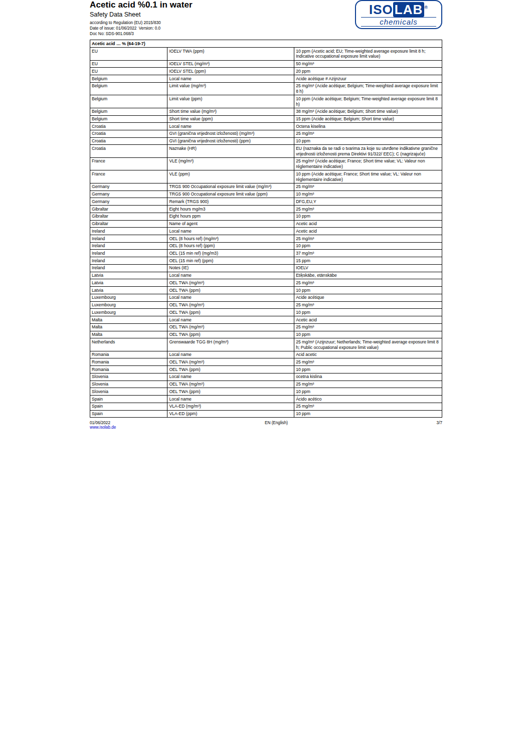Acetic acid %0.1 in water
Safety Data Sheet
according to Regulation (EU) 2015/830
Date of issue: 01/06/2022 Version: 0.0
Doc No: SDS-901.068/3
ISOLAB®
chemicals
| Acetic acid … % (64-19-7) |
| --- |
| EU | IOELV TWA (ppm) | 10 ppm (Acetic acid; EU; Time-weighted average exposure limit 8 h; Indicative occupational exposure limit value) |
| EU | IOELV STEL (mg/m³) | 50 mg/m³ |
| EU | IOELV STEL (ppm) | 20 ppm |
| Belgium | Local name | Acide acétique # Azijnzuur |
| Belgium | Limit value (mg/m³) | 25 mg/m³ (Acide acétique; Belgium; Time-weighted average exposure limit 8 h) |
| Belgium | Limit value (ppm) | 10 ppm (Acide acétique; Belgium; Time-weighted average exposure limit 8 h) |
| Belgium | Short time value (mg/m³) | 38 mg/m³ (Acide acétique; Belgium; Short time value) |
| Belgium | Short time value (ppm) | 15 ppm (Acide acétique; Belgium; Short time value) |
| Croatia | Local name | Octena kiselina |
| Croatia | GVI (granična vrijednost izloženosti) (mg/m³) | 25 mg/m³ |
| Croatia | GVI (granična vrijednost izloženosti) (ppm) | 10 ppm |
| Croatia | Naznake (HR) | EU (naznaka da se radi o tvarima za koje su utvrđene indikativne granične vrijednosti izloženosti prema Direktivi 91/322/ EEC); C (nagrizajuće) |
| France | VLE (mg/m³) | 25 mg/m³ (Acide acétique; France; Short time value; VL: Valeur non réglementaire indicative) |
| France | VLE (ppm) | 10 ppm (Acide acétique; France; Short time value; VL: Valeur non réglementaire indicative) |
| Germany | TRGS 900 Occupational exposure limit value (mg/m³) | 25 mg/m³ |
| Germany | TRGS 900 Occupational exposure limit value (ppm) | 10 mg/m³ |
| Germany | Remark (TRGS 900) | DFG,EU,Y |
| Gibraltar | Eight hours mg/m3 | 25 mg/m³ |
| Gibraltar | Eight hours ppm | 10 ppm |
| Gibraltar | Name of agent | Acetic acid |
| Ireland | Local name | Acetic acid |
| Ireland | OEL (8 hours ref) (mg/m³) | 25 mg/m³ |
| Ireland | OEL (8 hours ref) (ppm) | 10 ppm |
| Ireland | OEL (15 min ref) (mg/m3) | 37 mg/m³ |
| Ireland | OEL (15 min ref) (ppm) | 15 ppm |
| Ireland | Notes (IE) | IOELV |
| Latvia | Local name | Etiķskābe, etānskābe |
| Latvia | OEL TWA (mg/m³) | 25 mg/m³ |
| Latvia | OEL TWA (ppm) | 10 ppm |
| Luxembourg | Local name | Acide acétique |
| Luxembourg | OEL TWA (mg/m³) | 25 mg/m³ |
| Luxembourg | OEL TWA (ppm) | 10 ppm |
| Malta | Local name | Acetic acid |
| Malta | OEL TWA (mg/m³) | 25 mg/m³ |
| Malta | OEL TWA (ppm) | 10 ppm |
| Netherlands | Grenswaarde TGG 8H (mg/m³) | 25 mg/m³ (Azijnzuur; Netherlands; Time-weighted average exposure limit 8 h; Public occupational exposure limit value) |
| Romania | Local name | Acid acetic |
| Romania | OEL TWA (mg/m³) | 25 mg/m³ |
| Romania | OEL TWA (ppm) | 10 ppm |
| Slovenia | Local name | ocetna kislina |
| Slovenia | OEL TWA (mg/m³) | 25 mg/m³ |
| Slovenia | OEL TWA (ppm) | 10 ppm |
| Spain | Local name | Ácido acético |
| Spain | VLA-ED (mg/m³) | 25 mg/m³ |
| Spain | VLA-ED (ppm) | 10 ppm |
01/06/2022
www.isolab.de
EN (English)
3/7